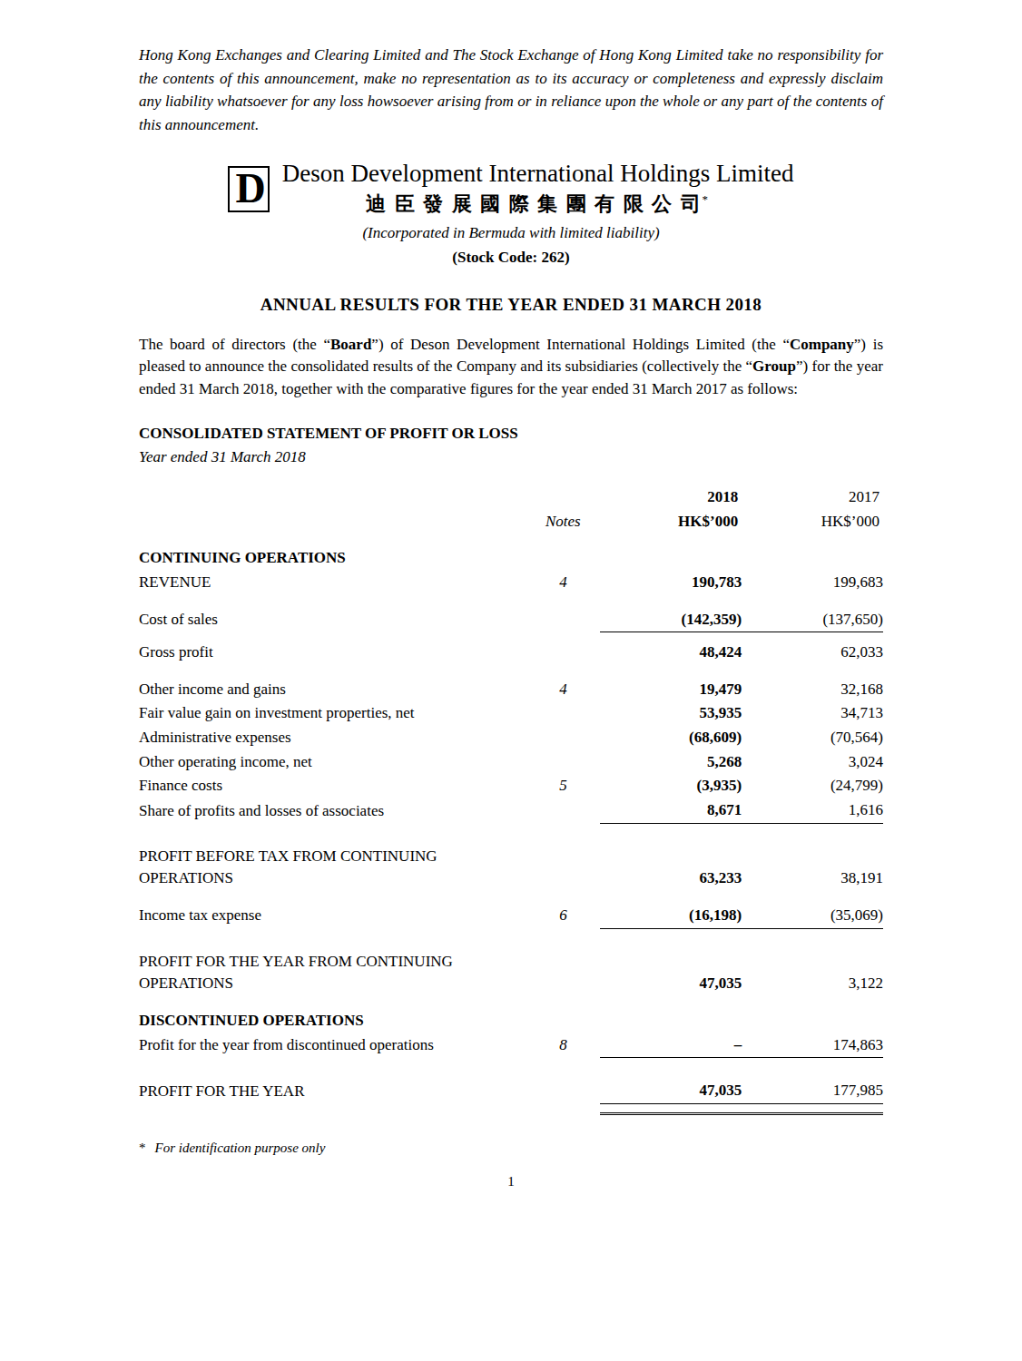Hong Kong Exchanges and Clearing Limited and The Stock Exchange of Hong Kong Limited take no responsibility for the contents of this announcement, make no representation as to its accuracy or completeness and expressly disclaim any liability whatsoever for any loss howsoever arising from or in reliance upon the whole or any part of the contents of this announcement.
D
Deson Development International Holdings Limited
迪 臣 發 展 國 際 集 團 有 限 公 司*
(Incorporated in Bermuda with limited liability)
(Stock Code: 262)
ANNUAL RESULTS FOR THE YEAR ENDED 31 MARCH 2018
The board of directors (the “Board”) of Deson Development International Holdings Limited (the “Company”) is pleased to announce the consolidated results of the Company and its subsidiaries (collectively the “Group”) for the year ended 31 March 2018, together with the comparative figures for the year ended 31 March 2017 as follows:
Consolidated Statement of Profit or Loss
Year ended 31 March 2018
| | | 2018 | 2017 |
| --- | --- | --- | --- |
| | Notes | HK$’000 | HK$’000 |
| CONTINUING OPERATIONS | | | |
| REVENUE | 4 | 190,783 | 199,683 |
| Cost of sales | | (142,359) | (137,650) |
| Gross profit | | 48,424 | 62,033 |
| Other income and gains | 4 | 19,479 | 32,168 |
| Fair value gain on investment properties, net | | 53,935 | 34,713 |
| Administrative expenses | | (68,609) | (70,564) |
| Other operating income, net | | 5,268 | 3,024 |
| Finance costs | 5 | (3,935) | (24,799) |
| Share of profits and losses of associates | | 8,671 | 1,616 |
| PROFIT BEFORE TAX FROM CONTINUING OPERATIONS | | 63,233 | 38,191 |
| Income tax expense | 6 | (16,198) | (35,069) |
| PROFIT FOR THE YEAR FROM CONTINUING OPERATIONS | | 47,035 | 3,122 |
| DISCONTINUED OPERATIONS | | | |
| Profit for the year from discontinued operations | 8 | – | 174,863 |
| PROFIT FOR THE YEAR | | 47,035 | 177,985 |
*For identification purpose only
1